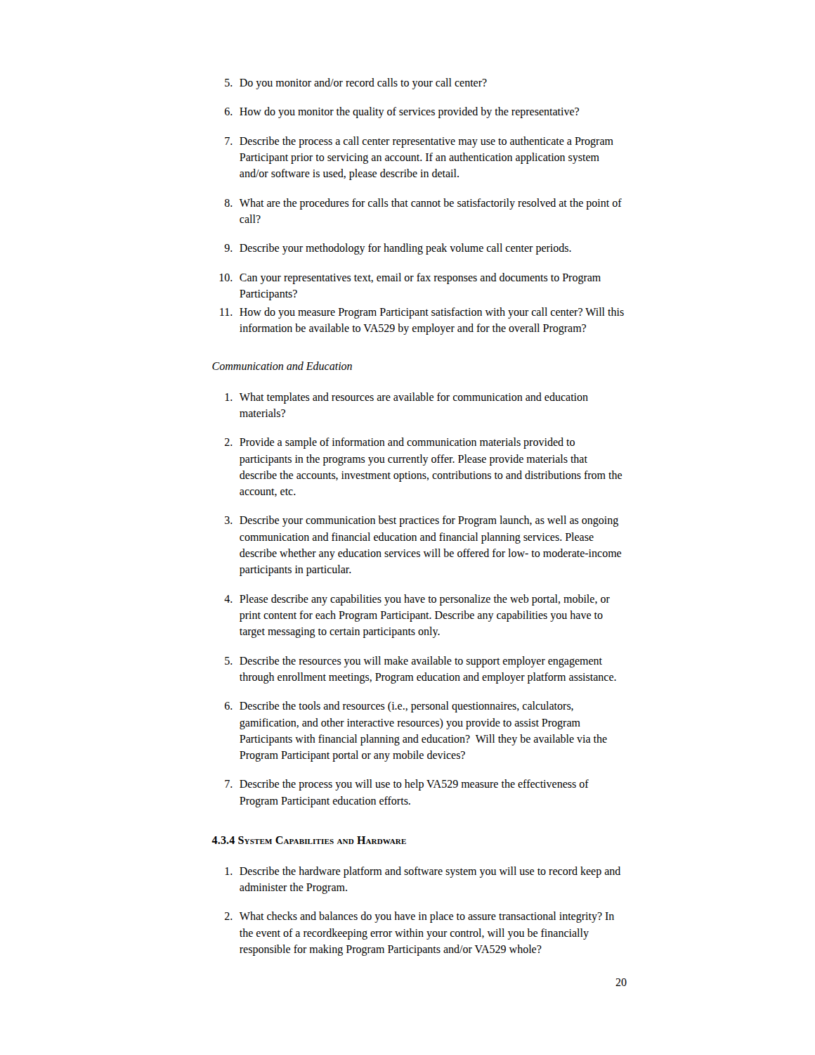Do you monitor and/or record calls to your call center?
How do you monitor the quality of services provided by the representative?
Describe the process a call center representative may use to authenticate a Program Participant prior to servicing an account. If an authentication application system and/or software is used, please describe in detail.
What are the procedures for calls that cannot be satisfactorily resolved at the point of call?
Describe your methodology for handling peak volume call center periods.
Can your representatives text, email or fax responses and documents to Program Participants?
How do you measure Program Participant satisfaction with your call center? Will this information be available to VA529 by employer and for the overall Program?
Communication and Education
What templates and resources are available for communication and education materials?
Provide a sample of information and communication materials provided to participants in the programs you currently offer. Please provide materials that describe the accounts, investment options, contributions to and distributions from the account, etc.
Describe your communication best practices for Program launch, as well as ongoing communication and financial education and financial planning services. Please describe whether any education services will be offered for low- to moderate-income participants in particular.
Please describe any capabilities you have to personalize the web portal, mobile, or print content for each Program Participant. Describe any capabilities you have to target messaging to certain participants only.
Describe the resources you will make available to support employer engagement through enrollment meetings, Program education and employer platform assistance.
Describe the tools and resources (i.e., personal questionnaires, calculators, gamification, and other interactive resources) you provide to assist Program Participants with financial planning and education? Will they be available via the Program Participant portal or any mobile devices?
Describe the process you will use to help VA529 measure the effectiveness of Program Participant education efforts.
4.3.4 System Capabilities and Hardware
Describe the hardware platform and software system you will use to record keep and administer the Program.
What checks and balances do you have in place to assure transactional integrity? In the event of a recordkeeping error within your control, will you be financially responsible for making Program Participants and/or VA529 whole?
20